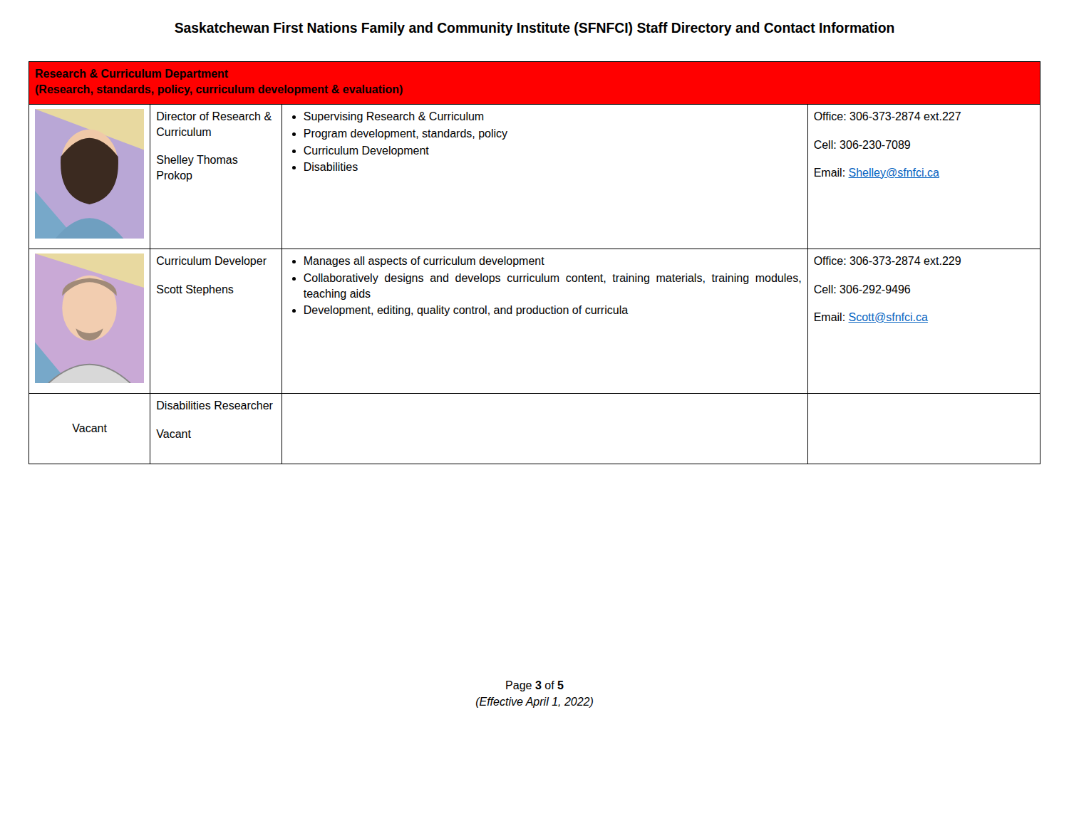Saskatchewan First Nations Family and Community Institute (SFNFCI) Staff Directory and Contact Information
| Research & Curriculum Department (Research, standards, policy, curriculum development & evaluation) |
| | Director of Research & Curriculum Shelley Thomas Prokop | Supervising Research & Curriculum Program development, standards, policy Curriculum Development Disabilities | Office: 306-373-2874 ext.227 Cell: 306-230-7089 Email: Shelley@sfnfci.ca |
| | Curriculum Developer Scott Stephens | Manages all aspects of curriculum development Collaboratively designs and develops curriculum content, training materials, training modules, teaching aids Development, editing, quality control, and production of curricula | Office: 306-373-2874 ext.229 Cell: 306-292-9496 Email: Scott@sfnfci.ca |
| Vacant | Disabilities Researcher Vacant | | |
Page 3 of 5
(Effective April 1, 2022)